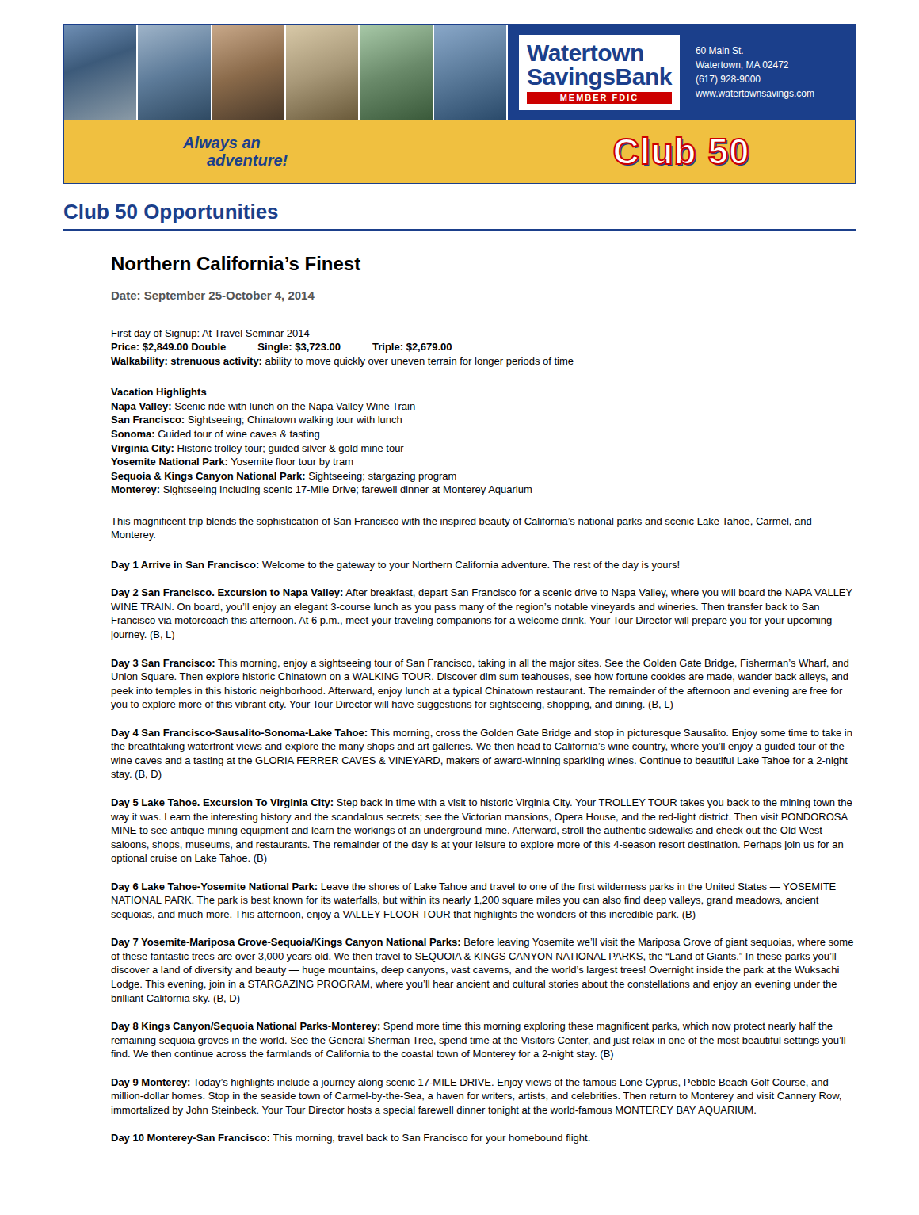Watertown
SavingsBank MEMBER FDIC
60 Main St.
Watertown, MA 02472
(617) 928-9000
www.watertownsavings.com
Always an adventure!
Club 50
Club 50 Opportunities
Northern California’s Finest
Date: September 25-October 4, 2014
First day of Signup: At Travel Seminar 2014
Price: $2,849.00 Double Single: $3,723.00 Triple: $2,679.00
Walkability: strenuous activity: ability to move quickly over uneven terrain for longer periods of time
Vacation Highlights
Napa Valley: Scenic ride with lunch on the Napa Valley Wine Train
San Francisco: Sightseeing; Chinatown walking tour with lunch
Sonoma: Guided tour of wine caves & tasting
Virginia City: Historic trolley tour; guided silver & gold mine tour
Yosemite National Park: Yosemite floor tour by tram
Sequoia & Kings Canyon National Park: Sightseeing; stargazing program
Monterey: Sightseeing including scenic 17-Mile Drive; farewell dinner at Monterey Aquarium
This magnificent trip blends the sophistication of San Francisco with the inspired beauty of California’s national parks and scenic Lake Tahoe, Carmel, and Monterey.
Day 1 Arrive in San Francisco: Welcome to the gateway to your Northern California adventure. The rest of the day is yours!
Day 2 San Francisco. Excursion to Napa Valley: After breakfast, depart San Francisco for a scenic drive to Napa Valley, where you will board the NAPA VALLEY WINE TRAIN. On board, you’ll enjoy an elegant 3-course lunch as you pass many of the region’s notable vineyards and wineries. Then transfer back to San Francisco via motorcoach this afternoon. At 6 p.m., meet your traveling companions for a welcome drink. Your Tour Director will prepare you for your upcoming journey. (B, L)
Day 3 San Francisco: This morning, enjoy a sightseeing tour of San Francisco, taking in all the major sites. See the Golden Gate Bridge, Fisherman’s Wharf, and Union Square. Then explore historic Chinatown on a WALKING TOUR. Discover dim sum teahouses, see how fortune cookies are made, wander back alleys, and peek into temples in this historic neighborhood. Afterward, enjoy lunch at a typical Chinatown restaurant. The remainder of the afternoon and evening are free for you to explore more of this vibrant city. Your Tour Director will have suggestions for sightseeing, shopping, and dining. (B, L)
Day 4 San Francisco-Sausalito-Sonoma-Lake Tahoe: This morning, cross the Golden Gate Bridge and stop in picturesque Sausalito. Enjoy some time to take in the breathtaking waterfront views and explore the many shops and art galleries. We then head to California’s wine country, where you’ll enjoy a guided tour of the wine caves and a tasting at the GLORIA FERRER CAVES & VINEYARD, makers of award-winning sparkling wines. Continue to beautiful Lake Tahoe for a 2-night stay. (B, D)
Day 5 Lake Tahoe. Excursion To Virginia City: Step back in time with a visit to historic Virginia City. Your TROLLEY TOUR takes you back to the mining town the way it was. Learn the interesting history and the scandalous secrets; see the Victorian mansions, Opera House, and the red-light district. Then visit PONDOROSA MINE to see antique mining equipment and learn the workings of an underground mine. Afterward, stroll the authentic sidewalks and check out the Old West saloons, shops, museums, and restaurants. The remainder of the day is at your leisure to explore more of this 4-season resort destination. Perhaps join us for an optional cruise on Lake Tahoe. (B)
Day 6 Lake Tahoe-Yosemite National Park: Leave the shores of Lake Tahoe and travel to one of the first wilderness parks in the United States — YOSEMITE NATIONAL PARK. The park is best known for its waterfalls, but within its nearly 1,200 square miles you can also find deep valleys, grand meadows, ancient sequoias, and much more. This afternoon, enjoy a VALLEY FLOOR TOUR that highlights the wonders of this incredible park. (B)
Day 7 Yosemite-Mariposa Grove-Sequoia/Kings Canyon National Parks: Before leaving Yosemite we’ll visit the Mariposa Grove of giant sequoias, where some of these fantastic trees are over 3,000 years old. We then travel to SEQUOIA & KINGS CANYON NATIONAL PARKS, the “Land of Giants.” In these parks you’ll discover a land of diversity and beauty — huge mountains, deep canyons, vast caverns, and the world’s largest trees! Overnight inside the park at the Wuksachi Lodge. This evening, join in a STARGAZING PROGRAM, where you’ll hear ancient and cultural stories about the constellations and enjoy an evening under the brilliant California sky. (B, D)
Day 8 Kings Canyon/Sequoia National Parks-Monterey: Spend more time this morning exploring these magnificent parks, which now protect nearly half the remaining sequoia groves in the world. See the General Sherman Tree, spend time at the Visitors Center, and just relax in one of the most beautiful settings you’ll find. We then continue across the farmlands of California to the coastal town of Monterey for a 2-night stay. (B)
Day 9 Monterey: Today’s highlights include a journey along scenic 17-MILE DRIVE. Enjoy views of the famous Lone Cyprus, Pebble Beach Golf Course, and million-dollar homes. Stop in the seaside town of Carmel-by-the-Sea, a haven for writers, artists, and celebrities. Then return to Monterey and visit Cannery Row, immortalized by John Steinbeck. Your Tour Director hosts a special farewell dinner tonight at the world-famous MONTEREY BAY AQUARIUM.
Day 10 Monterey-San Francisco: This morning, travel back to San Francisco for your homebound flight.